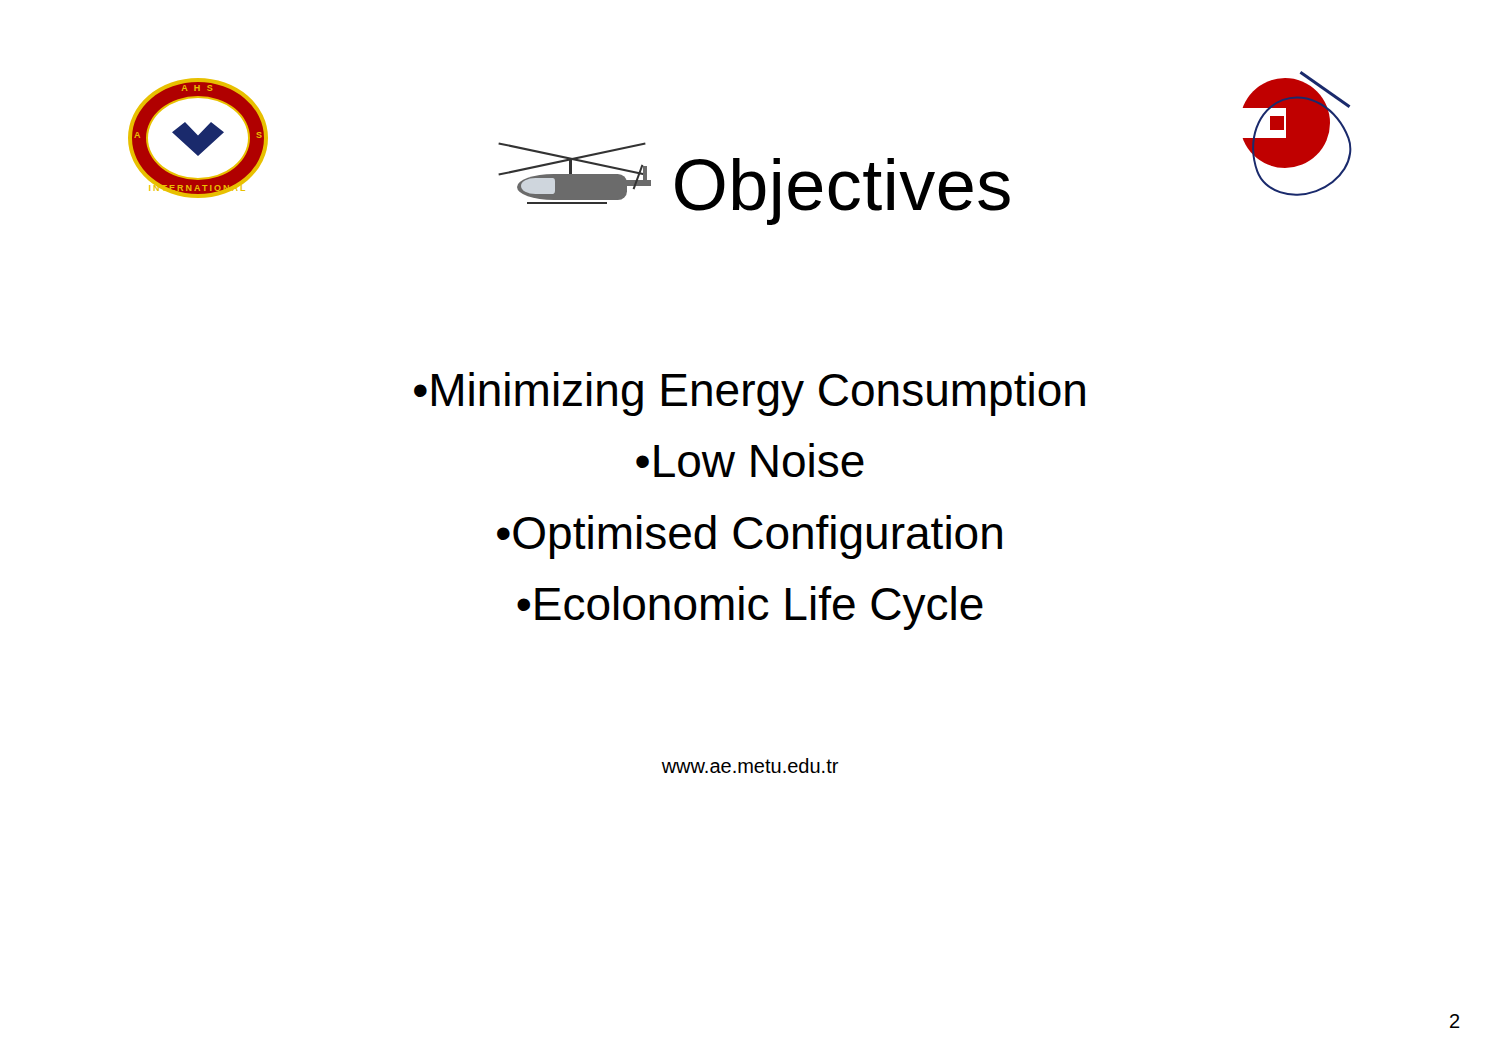A H S
INTERNATIONAL
A
S
Objectives
•Minimizing Energy Consumption
•Low Noise
•Optimised Configuration
•Ecolonomic Life Cycle
www.ae.metu.edu.tr
2